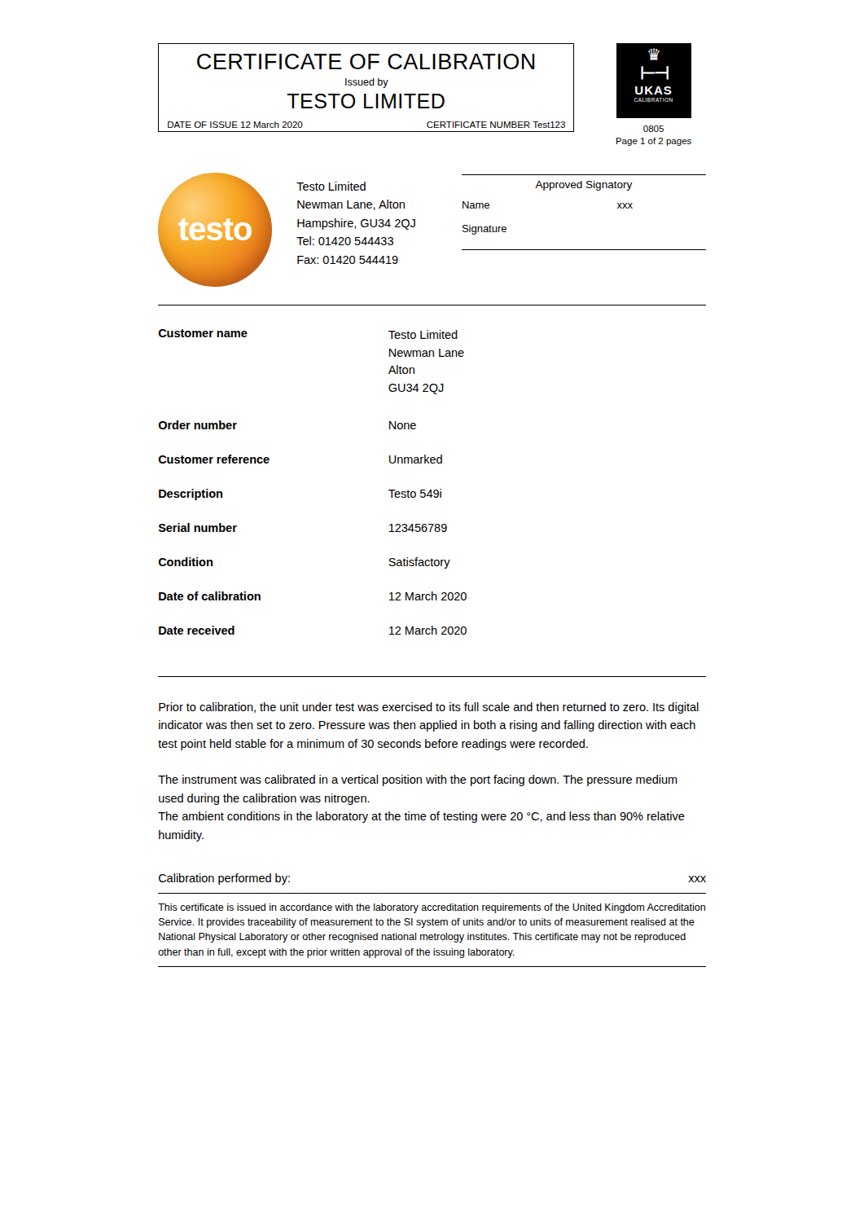CERTIFICATE OF CALIBRATION
Issued by
TESTO LIMITED
DATE OF ISSUE 12 March 2020 CERTIFICATE NUMBER Test123
♛
⊢⊣
UKAS
CALIBRATION
0805
Page 1 of 2 pages
testo
Testo Limited
Newman Lane, Alton
Hampshire, GU34 2QJ
Tel: 01420 544433
Fax: 01420 544419
Approved Signatory
Name xxx
Signature
| Customer name | Testo Limited Newman Lane Alton GU34 2QJ |
| Order number | None |
| Customer reference | Unmarked |
| Description | Testo 549i |
| Serial number | 123456789 |
| Condition | Satisfactory |
| Date of calibration | 12 March 2020 |
| Date received | 12 March 2020 |
Prior to calibration, the unit under test was exercised to its full scale and then returned to zero. Its digital indicator was then set to zero. Pressure was then applied in both a rising and falling direction with each test point held stable for a minimum of 30 seconds before readings were recorded.
The instrument was calibrated in a vertical position with the port facing down. The pressure medium used during the calibration was nitrogen.
The ambient conditions in the laboratory at the time of testing were 20 °C, and less than 90% relative humidity.
Calibration performed by: xxx
This certificate is issued in accordance with the laboratory accreditation requirements of the United Kingdom Accreditation Service. It provides traceability of measurement to the SI system of units and/or to units of measurement realised at the National Physical Laboratory or other recognised national metrology institutes. This certificate may not be reproduced other than in full, except with the prior written approval of the issuing laboratory.